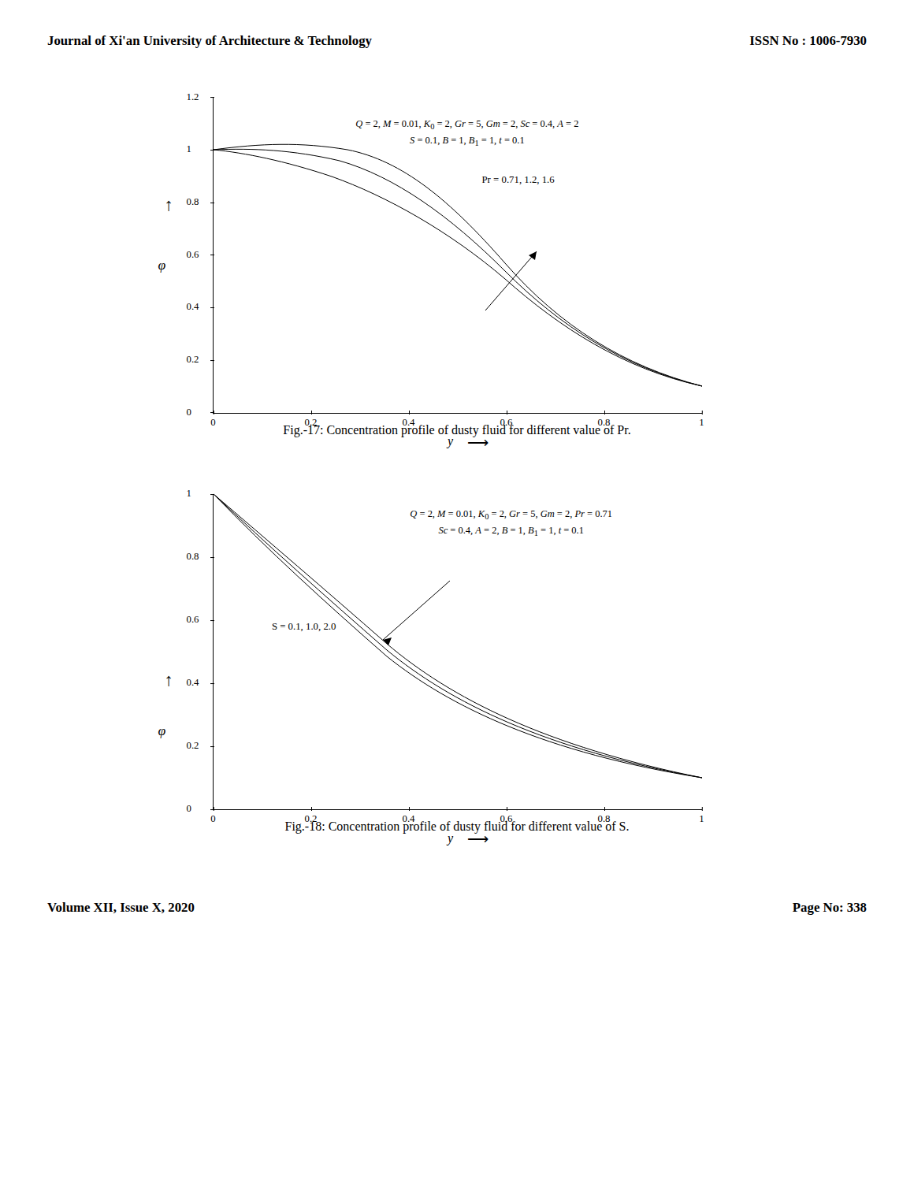Journal of Xi'an University of Architecture & Technology
ISSN No : 1006-7930
1.2 1 0.8 0.6 0.4 0.2 0 0 0.2 0.4 0.6 0.8 1 ↑ φ y ⟶
Q = 2, M = 0.01, K0 = 2, Gr = 5, Gm = 2, Sc = 0.4, A = 2
S = 0.1, B = 1, B1 = 1, t = 0.1
Pr = 0.71, 1.2, 1.6
Fig.-17: Concentration profile of dusty fluid for different value of Pr.
1 0.8 0.6 0.4 0.2 0 0 0.2 0.4 0.6 0.8 1 ↑ φ y ⟶
Q = 2, M = 0.01, K0 = 2, Gr = 5, Gm = 2, Pr = 0.71
Sc = 0.4, A = 2, B = 1, B1 = 1, t = 0.1
S = 0.1, 1.0, 2.0
Fig.-18: Concentration profile of dusty fluid for different value of S.
Volume XII, Issue X, 2020
Page No: 338